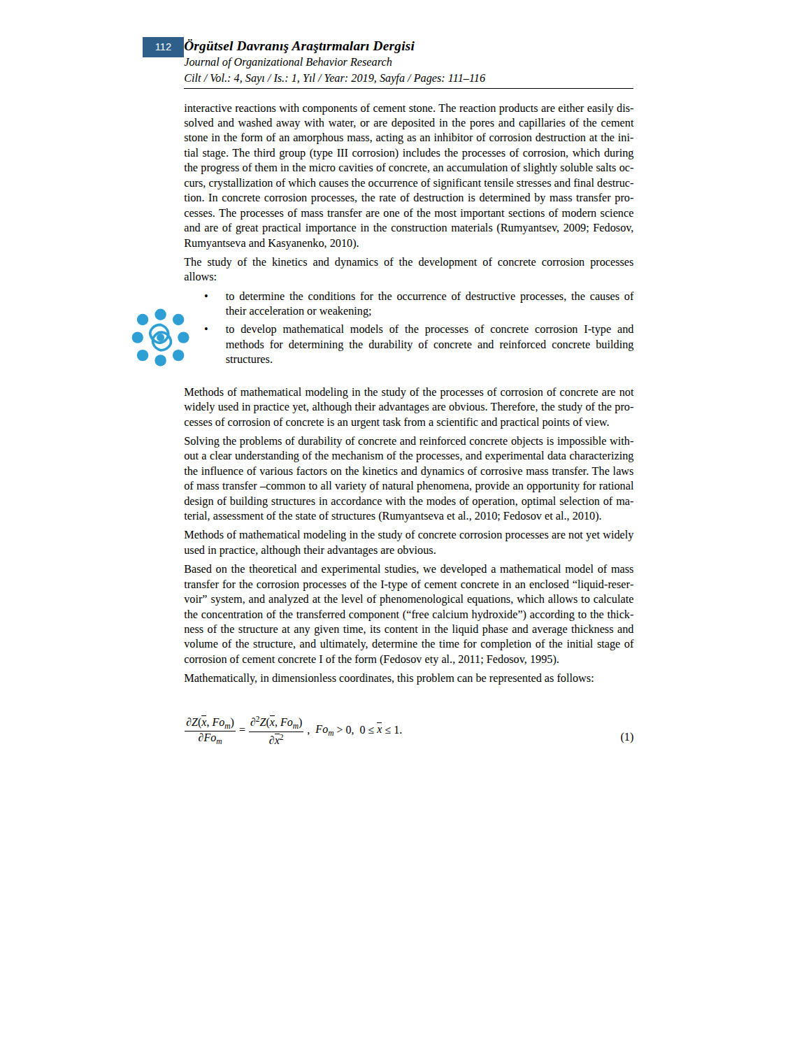112
Örgütsel Davranış Araştırmaları Dergisi
Journal of Organizational Behavior Research
Cilt / Vol.: 4, Sayı / Is.: 1, Yıl / Year: 2019, Sayfa / Pages: 111–116
interactive reactions with components of cement stone. The reaction products are either easily dissolved and washed away with water, or are deposited in the pores and capillaries of the cement stone in the form of an amorphous mass, acting as an inhibitor of corrosion destruction at the initial stage. The third group (type III corrosion) includes the processes of corrosion, which during the progress of them in the micro cavities of concrete, an accumulation of slightly soluble salts occurs, crystallization of which causes the occurrence of significant tensile stresses and final destruction. In concrete corrosion processes, the rate of destruction is determined by mass transfer processes. The processes of mass transfer are one of the most important sections of modern science and are of great practical importance in the construction materials (Rumyantsev, 2009; Fedosov, Rumyantseva and Kasyanenko, 2010).
The study of the kinetics and dynamics of the development of concrete corrosion processes allows:
to determine the conditions for the occurrence of destructive processes, the causes of their acceleration or weakening;
to develop mathematical models of the processes of concrete corrosion I-type and methods for determining the durability of concrete and reinforced concrete building structures.
Methods of mathematical modeling in the study of the processes of corrosion of concrete are not widely used in practice yet, although their advantages are obvious. Therefore, the study of the processes of corrosion of concrete is an urgent task from a scientific and practical points of view.
Solving the problems of durability of concrete and reinforced concrete objects is impossible without a clear understanding of the mechanism of the processes, and experimental data characterizing the influence of various factors on the kinetics and dynamics of corrosive mass transfer. The laws of mass transfer –common to all variety of natural phenomena, provide an opportunity for rational design of building structures in accordance with the modes of operation, optimal selection of material, assessment of the state of structures (Rumyantseva et al., 2010; Fedosov et al., 2010).
Methods of mathematical modeling in the study of concrete corrosion processes are not yet widely used in practice, although their advantages are obvious.
Based on the theoretical and experimental studies, we developed a mathematical model of mass transfer for the corrosion processes of the I-type of cement concrete in an enclosed “liquid-reservoir” system, and analyzed at the level of phenomenological equations, which allows to calculate the concentration of the transferred component (“free calcium hydroxide”) according to the thickness of the structure at any given time, its content in the liquid phase and average thickness and volume of the structure, and ultimately, determine the time for completion of the initial stage of corrosion of cement concrete I of the form (Fedosov ety al., 2011; Fedosov, 1995).
Mathematically, in dimensionless coordinates, this problem can be represented as follows:
∂Z(x, Fom) ∂Fom = ∂2Z(x, Fom) ∂x2 , Fom > 0, 0 ≤ x ≤ 1.
(1)